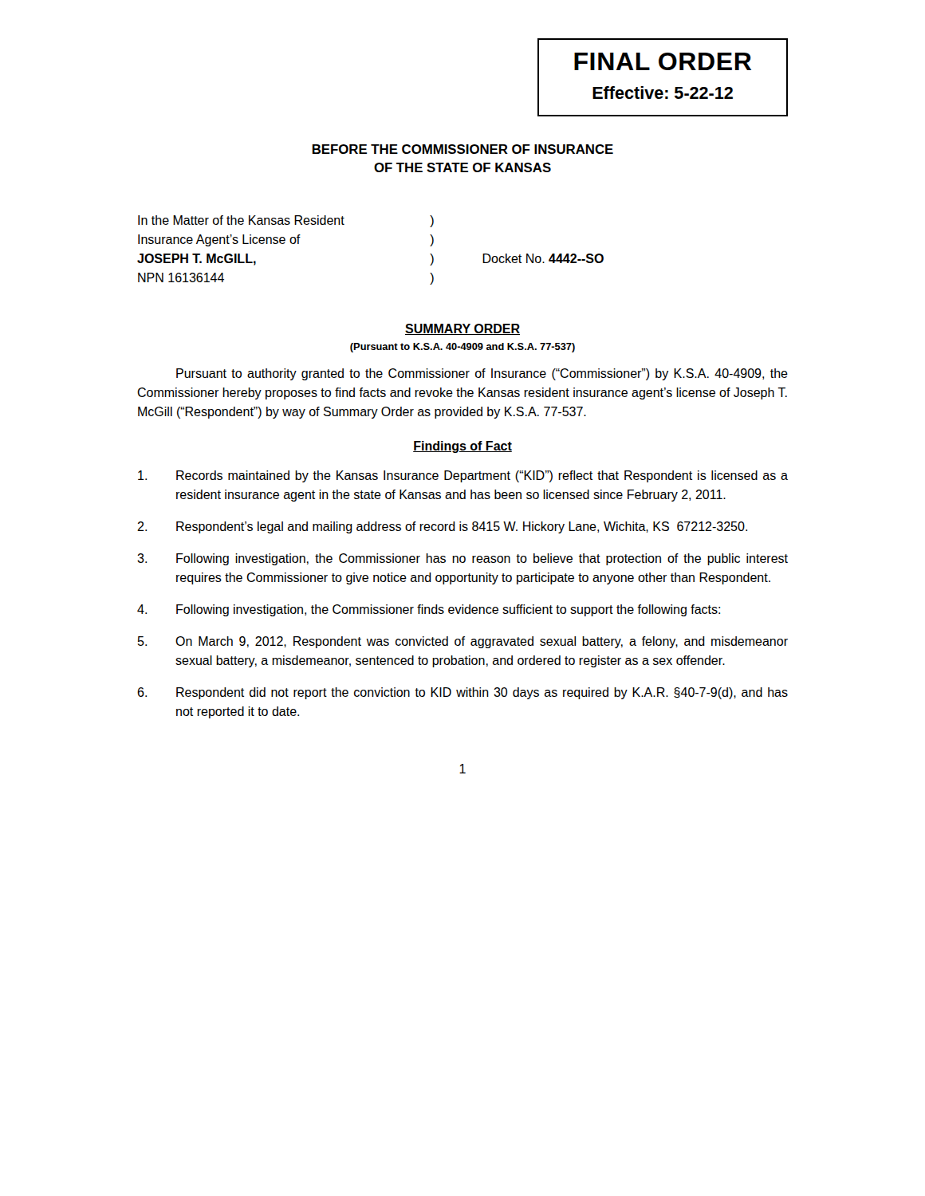FINAL ORDER
Effective: 5-22-12
BEFORE THE COMMISSIONER OF INSURANCE
OF THE STATE OF KANSAS
| In the Matter of the Kansas Resident | ) | |
| Insurance Agent’s License of | ) | |
| JOSEPH T. McGILL, | ) | Docket No. 4442--SO |
| NPN 16136144 | ) | |
SUMMARY ORDER
(Pursuant to K.S.A. 40-4909 and K.S.A. 77-537)
Pursuant to authority granted to the Commissioner of Insurance (“Commissioner”) by K.S.A. 40-4909, the Commissioner hereby proposes to find facts and revoke the Kansas resident insurance agent’s license of Joseph T. McGill (“Respondent”) by way of Summary Order as provided by K.S.A. 77-537.
Findings of Fact
1.
Records maintained by the Kansas Insurance Department (“KID”) reflect that Respondent is licensed as a resident insurance agent in the state of Kansas and has been so licensed since February 2, 2011.
2.
Respondent’s legal and mailing address of record is 8415 W. Hickory Lane, Wichita, KS 67212-3250.
3.
Following investigation, the Commissioner has no reason to believe that protection of the public interest requires the Commissioner to give notice and opportunity to participate to anyone other than Respondent.
4.
Following investigation, the Commissioner finds evidence sufficient to support the following facts:
5.
On March 9, 2012, Respondent was convicted of aggravated sexual battery, a felony, and misdemeanor sexual battery, a misdemeanor, sentenced to probation, and ordered to register as a sex offender.
6.
Respondent did not report the conviction to KID within 30 days as required by K.A.R. §40-7-9(d), and has not reported it to date.
1